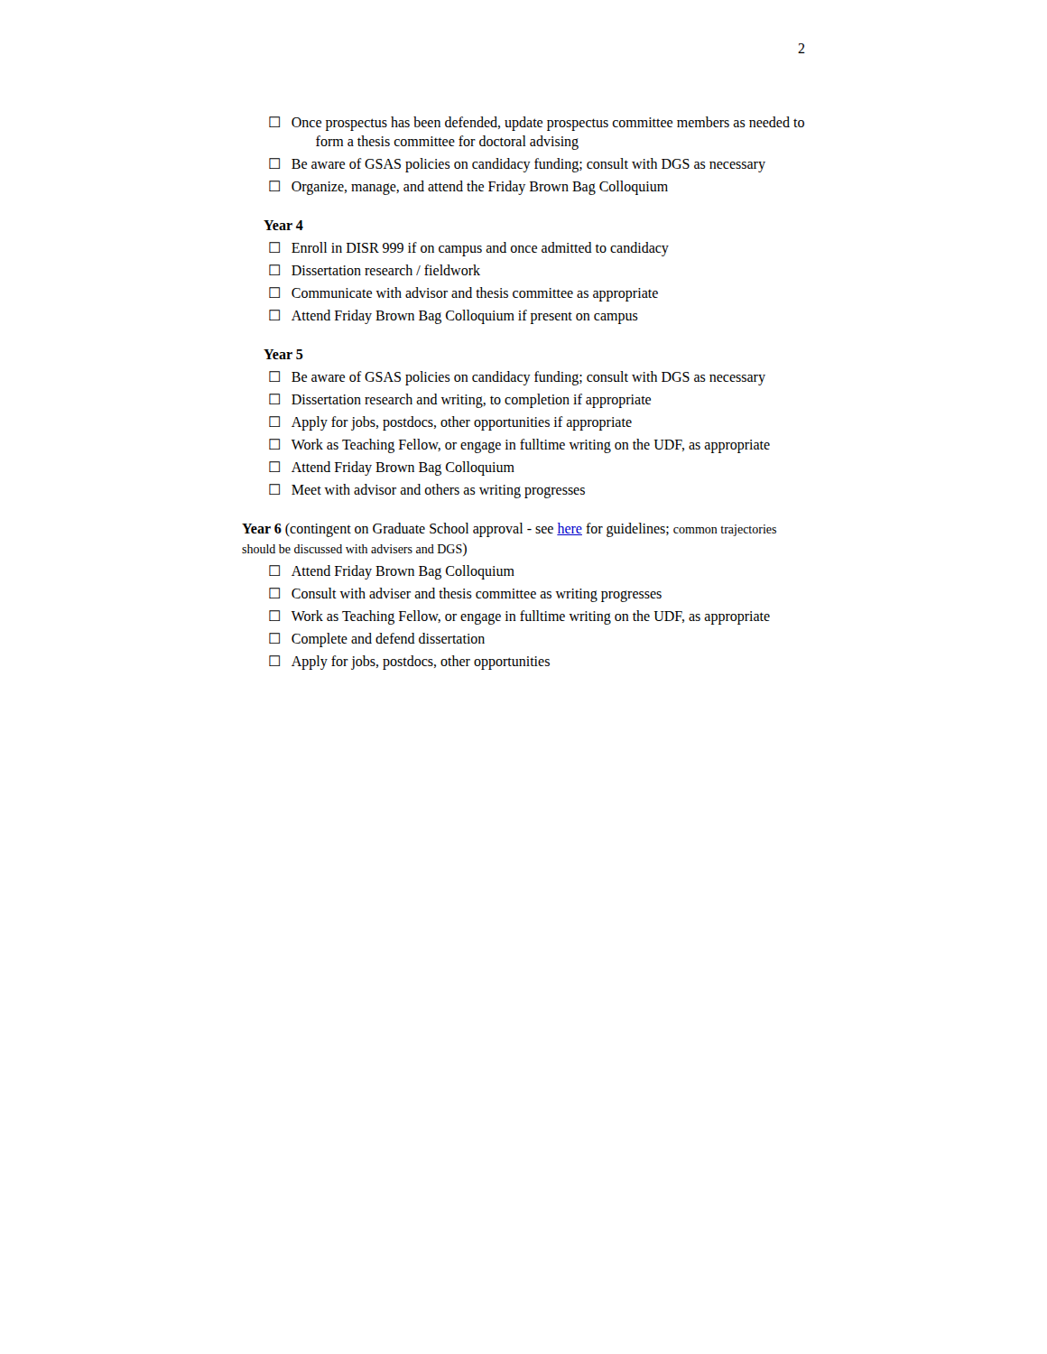2
Once prospectus has been defended, update prospectus committee members as needed to form a thesis committee for doctoral advising
Be aware of GSAS policies on candidacy funding; consult with DGS as necessary
Organize, manage, and attend the Friday Brown Bag Colloquium
Year 4
Enroll in DISR 999 if on campus and once admitted to candidacy
Dissertation research / fieldwork
Communicate with advisor and thesis committee as appropriate
Attend Friday Brown Bag Colloquium if present on campus
Year 5
Be aware of GSAS policies on candidacy funding; consult with DGS as necessary
Dissertation research and writing, to completion if appropriate
Apply for jobs, postdocs, other opportunities if appropriate
Work as Teaching Fellow, or engage in fulltime writing on the UDF, as appropriate
Attend Friday Brown Bag Colloquium
Meet with advisor and others as writing progresses
Year 6 (contingent on Graduate School approval - see here for guidelines; common trajectories should be discussed with advisers and DGS)
Attend Friday Brown Bag Colloquium
Consult with adviser and thesis committee as writing progresses
Work as Teaching Fellow, or engage in fulltime writing on the UDF, as appropriate
Complete and defend dissertation
Apply for jobs, postdocs, other opportunities